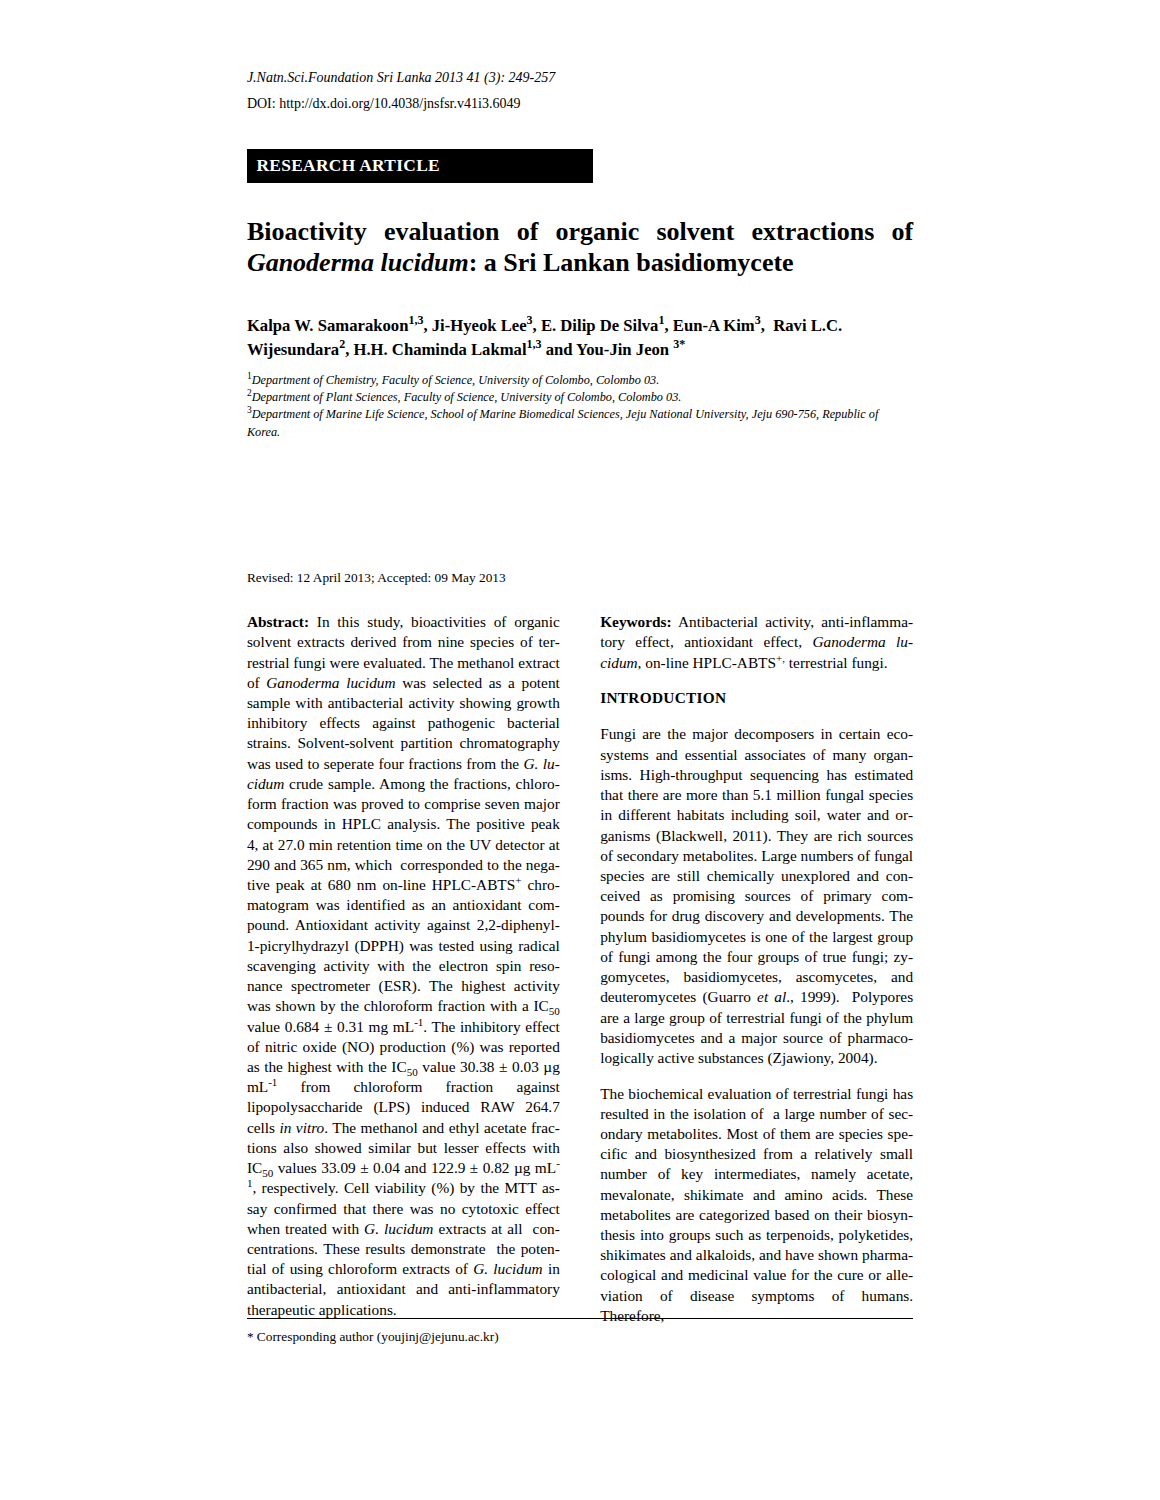J.Natn.Sci.Foundation Sri Lanka 2013 41 (3): 249-257
DOI: http://dx.doi.org/10.4038/jnsfsr.v41i3.6049
RESEARCH ARTICLE
Bioactivity evaluation of organic solvent extractions of Ganoderma lucidum: a Sri Lankan basidiomycete
Kalpa W. Samarakoon1,3, Ji-Hyeok Lee3, E. Dilip De Silva1, Eun-A Kim3, Ravi L.C. Wijesundara2, H.H. Chaminda Lakmal1,3 and You-Jin Jeon 3*
1Department of Chemistry, Faculty of Science, University of Colombo, Colombo 03.
2Department of Plant Sciences, Faculty of Science, University of Colombo, Colombo 03.
3Department of Marine Life Science, School of Marine Biomedical Sciences, Jeju National University, Jeju 690-756, Republic of Korea.
Revised: 12 April 2013; Accepted: 09 May 2013
Abstract: In this study, bioactivities of organic solvent extracts derived from nine species of terrestrial fungi were evaluated. The methanol extract of Ganoderma lucidum was selected as a potent sample with antibacterial activity showing growth inhibitory effects against pathogenic bacterial strains. Solvent-solvent partition chromatography was used to seperate four fractions from the G. lucidum crude sample. Among the fractions, chloroform fraction was proved to comprise seven major compounds in HPLC analysis. The positive peak 4, at 27.0 min retention time on the UV detector at 290 and 365 nm, which corresponded to the negative peak at 680 nm on-line HPLC-ABTS+ chromatogram was identified as an antioxidant compound. Antioxidant activity against 2,2-diphenyl-1-picrylhydrazyl (DPPH) was tested using radical scavenging activity with the electron spin resonance spectrometer (ESR). The highest activity was shown by the chloroform fraction with a IC50 value 0.684 ± 0.31 mg mL-1. The inhibitory effect of nitric oxide (NO) production (%) was reported as the highest with the IC50 value 30.38 ± 0.03 µg mL-1 from chloroform fraction against lipopolysaccharide (LPS) induced RAW 264.7 cells in vitro. The methanol and ethyl acetate fractions also showed similar but lesser effects with IC50 values 33.09 ± 0.04 and 122.9 ± 0.82 µg mL-1, respectively. Cell viability (%) by the MTT assay confirmed that there was no cytotoxic effect when treated with G. lucidum extracts at all concentrations. These results demonstrate the potential of using chloroform extracts of G. lucidum in antibacterial, antioxidant and anti-inflammatory therapeutic applications.
Keywords: Antibacterial activity, anti-inflammatory effect, antioxidant effect, Ganoderma lucidum, on-line HPLC-ABTS+, terrestrial fungi.
INTRODUCTION
Fungi are the major decomposers in certain ecosystems and essential associates of many organisms. High-throughput sequencing has estimated that there are more than 5.1 million fungal species in different habitats including soil, water and organisms (Blackwell, 2011). They are rich sources of secondary metabolites. Large numbers of fungal species are still chemically unexplored and conceived as promising sources of primary compounds for drug discovery and developments. The phylum basidiomycetes is one of the largest group of fungi among the four groups of true fungi; zygomycetes, basidiomycetes, ascomycetes, and deuteromycetes (Guarro et al., 1999). Polypores are a large group of terrestrial fungi of the phylum basidiomycetes and a major source of pharmacologically active substances (Zjawiony, 2004).
The biochemical evaluation of terrestrial fungi has resulted in the isolation of a large number of secondary metabolites. Most of them are species specific and biosynthesized from a relatively small number of key intermediates, namely acetate, mevalonate, shikimate and amino acids. These metabolites are categorized based on their biosynthesis into groups such as terpenoids, polyketides, shikimates and alkaloids, and have shown pharmacological and medicinal value for the cure or alleviation of disease symptoms of humans. Therefore,
* Corresponding author (youjinj@jejunu.ac.kr)